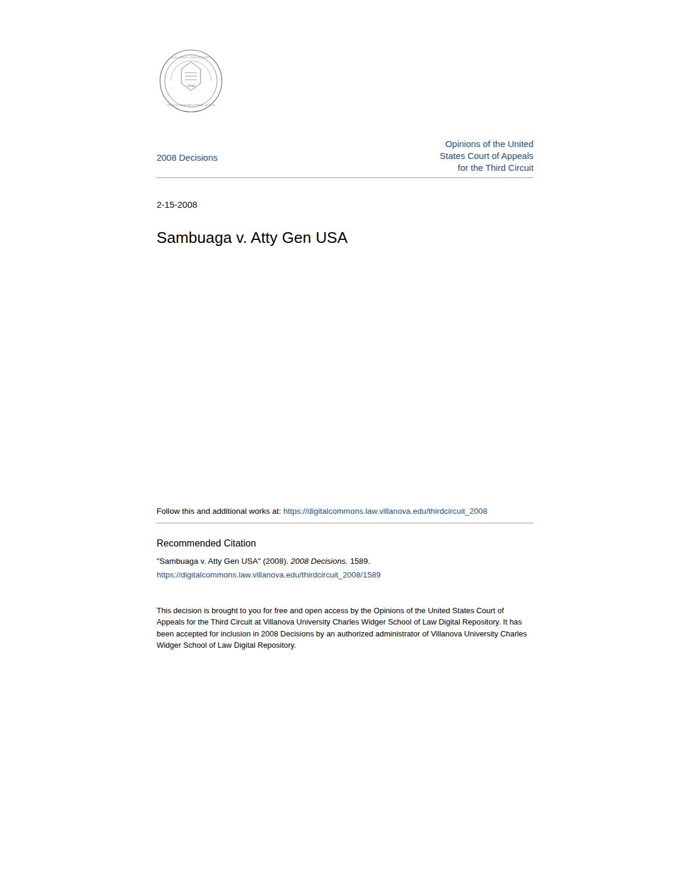1842 VILLANOVA UNIVERSITY CHARLES WIDGER SCHOOL OF LAW
2008 Decisions
Opinions of the United
States Court of Appeals
for the Third Circuit
2-15-2008
Sambuaga v. Atty Gen USA
Follow this and additional works at: https://digitalcommons.law.villanova.edu/thirdcircuit_2008
Recommended Citation
"Sambuaga v. Atty Gen USA" (2008). 2008 Decisions. 1589.
https://digitalcommons.law.villanova.edu/thirdcircuit_2008/1589
This decision is brought to you for free and open access by the Opinions of the United States Court of Appeals for the Third Circuit at Villanova University Charles Widger School of Law Digital Repository. It has been accepted for inclusion in 2008 Decisions by an authorized administrator of Villanova University Charles Widger School of Law Digital Repository.